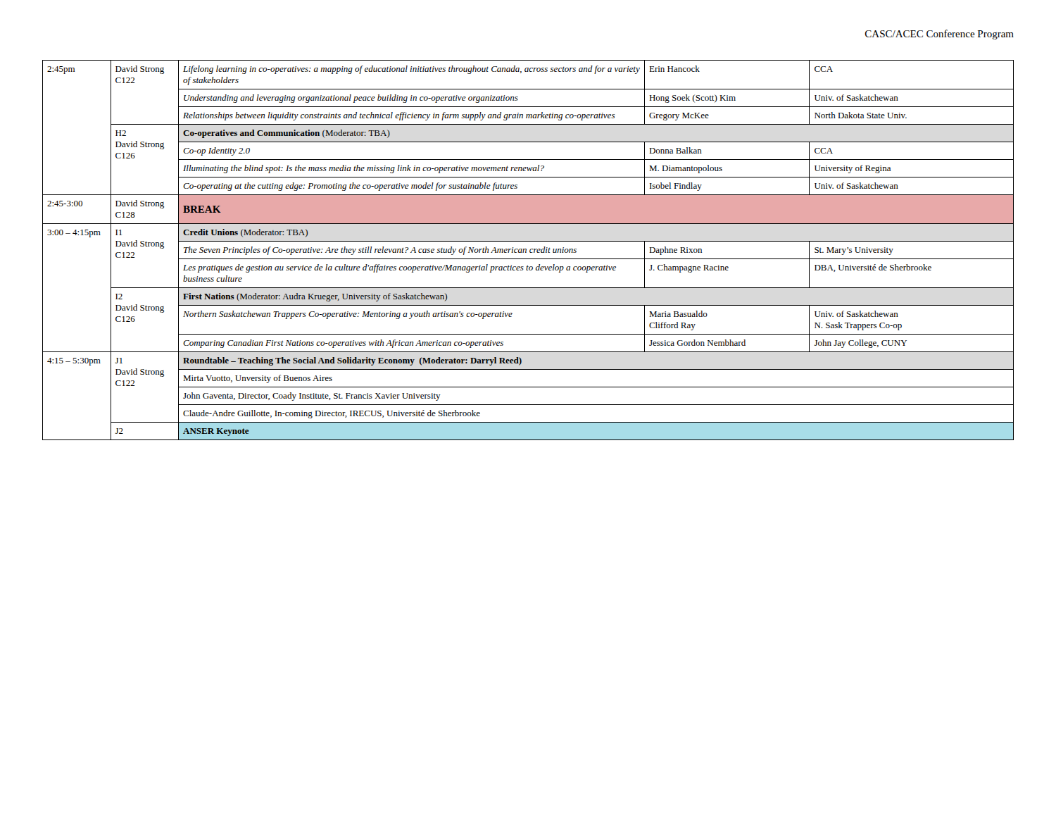CASC/ACEC Conference Program
| 2:45pm | David Strong C122 | Lifelong learning in co-operatives: a mapping of educational initiatives throughout Canada, across sectors and for a variety of stakeholders | Erin Hancock | CCA |
| Understanding and leveraging organizational peace building in co-operative organizations | Hong Soek (Scott) Kim | Univ. of Saskatchewan |
| Relationships between liquidity constraints and technical efficiency in farm supply and grain marketing co-operatives | Gregory McKee | North Dakota State Univ. |
| H2 David Strong C126 | Co-operatives and Communication (Moderator: TBA) |
| Co-op Identity 2.0 | Donna Balkan | CCA |
| Illuminating the blind spot: Is the mass media the missing link in co-operative movement renewal? | M. Diamantopolous | University of Regina |
| Co-operating at the cutting edge: Promoting the co-operative model for sustainable futures | Isobel Findlay | Univ. of Saskatchewan |
| 2:45-3:00 | David Strong C128 | BREAK |
| 3:00 – 4:15pm | I1 David Strong C122 | Credit Unions (Moderator: TBA) |
| The Seven Principles of Co-operative: Are they still relevant? A case study of North American credit unions | Daphne Rixon | St. Mary’s University |
| Les pratiques de gestion au service de la culture d'affaires cooperative/Managerial practices to develop a cooperative business culture | J. Champagne Racine | DBA, Université de Sherbrooke |
| I2 David Strong C126 | First Nations (Moderator: Audra Krueger, University of Saskatchewan) |
| Northern Saskatchewan Trappers Co-operative: Mentoring a youth artisan's co-operative | Maria Basualdo Clifford Ray | Univ. of Saskatchewan N. Sask Trappers Co-op |
| Comparing Canadian First Nations co-operatives with African American co-operatives | Jessica Gordon Nembhard | John Jay College, CUNY |
| 4:15 – 5:30pm | J1 David Strong C122 | Roundtable – Teaching The Social And Solidarity Economy (Moderator: Darryl Reed) |
| Mirta Vuotto, Unversity of Buenos Aires |
| John Gaventa, Director, Coady Institute, St. Francis Xavier University |
| Claude-Andre Guillotte, In-coming Director, IRECUS, Université de Sherbrooke |
| J2 | ANSER Keynote |